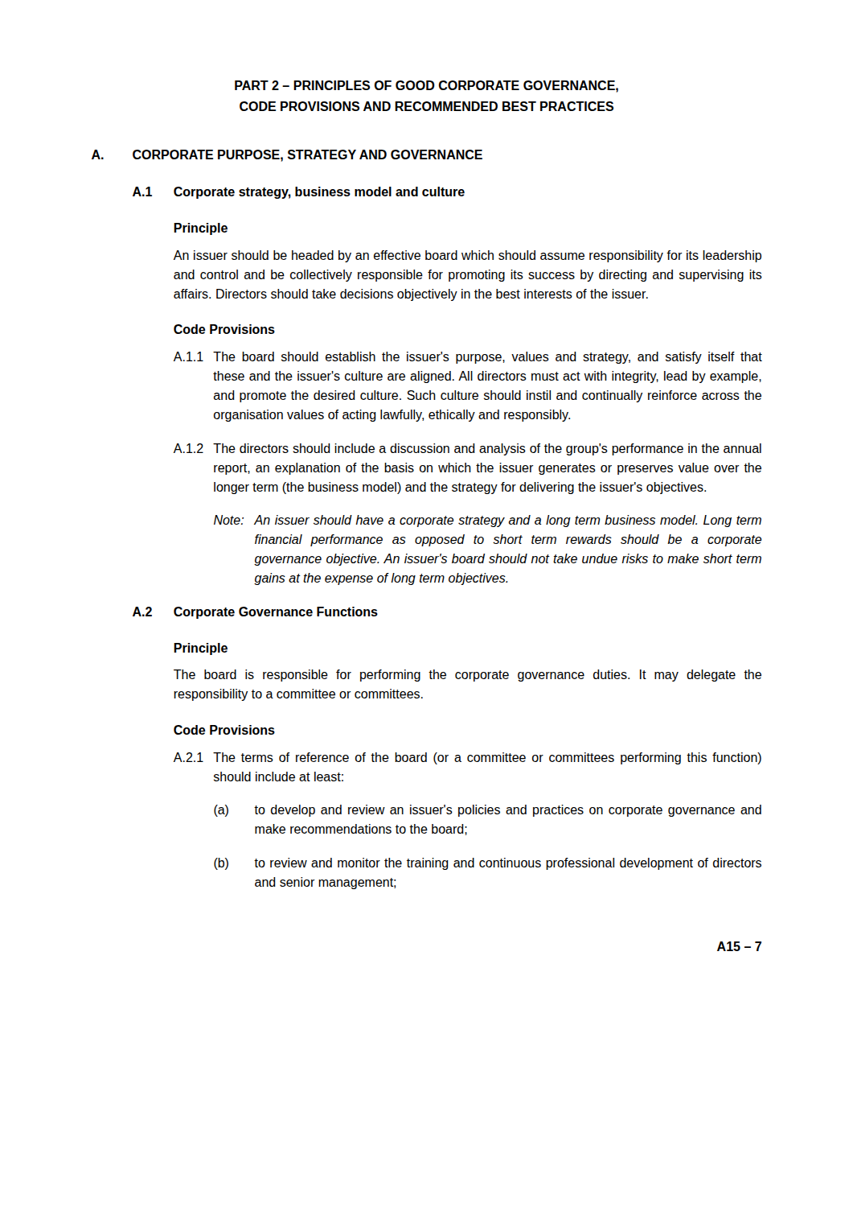Part 2 – Principles of Good Corporate Governance,
Code Provisions and Recommended Best Practices
A.
Corporate Purpose, Strategy and Governance
A.1
Corporate strategy, business model and culture
Principle
An issuer should be headed by an effective board which should assume responsibility for its leadership and control and be collectively responsible for promoting its success by directing and supervising its affairs. Directors should take decisions objectively in the best interests of the issuer.
Code Provisions
A.1.1
The board should establish the issuer's purpose, values and strategy, and satisfy itself that these and the issuer's culture are aligned. All directors must act with integrity, lead by example, and promote the desired culture. Such culture should instil and continually reinforce across the organisation values of acting lawfully, ethically and responsibly.
A.1.2
The directors should include a discussion and analysis of the group's performance in the annual report, an explanation of the basis on which the issuer generates or preserves value over the longer term (the business model) and the strategy for delivering the issuer's objectives.
Note:
An issuer should have a corporate strategy and a long term business model. Long term financial performance as opposed to short term rewards should be a corporate governance objective. An issuer's board should not take undue risks to make short term gains at the expense of long term objectives.
A.2
Corporate Governance Functions
Principle
The board is responsible for performing the corporate governance duties. It may delegate the responsibility to a committee or committees.
Code Provisions
A.2.1
The terms of reference of the board (or a committee or committees performing this function) should include at least:
(a)
to develop and review an issuer's policies and practices on corporate governance and make recommendations to the board;
(b)
to review and monitor the training and continuous professional development of directors and senior management;
A15 – 7